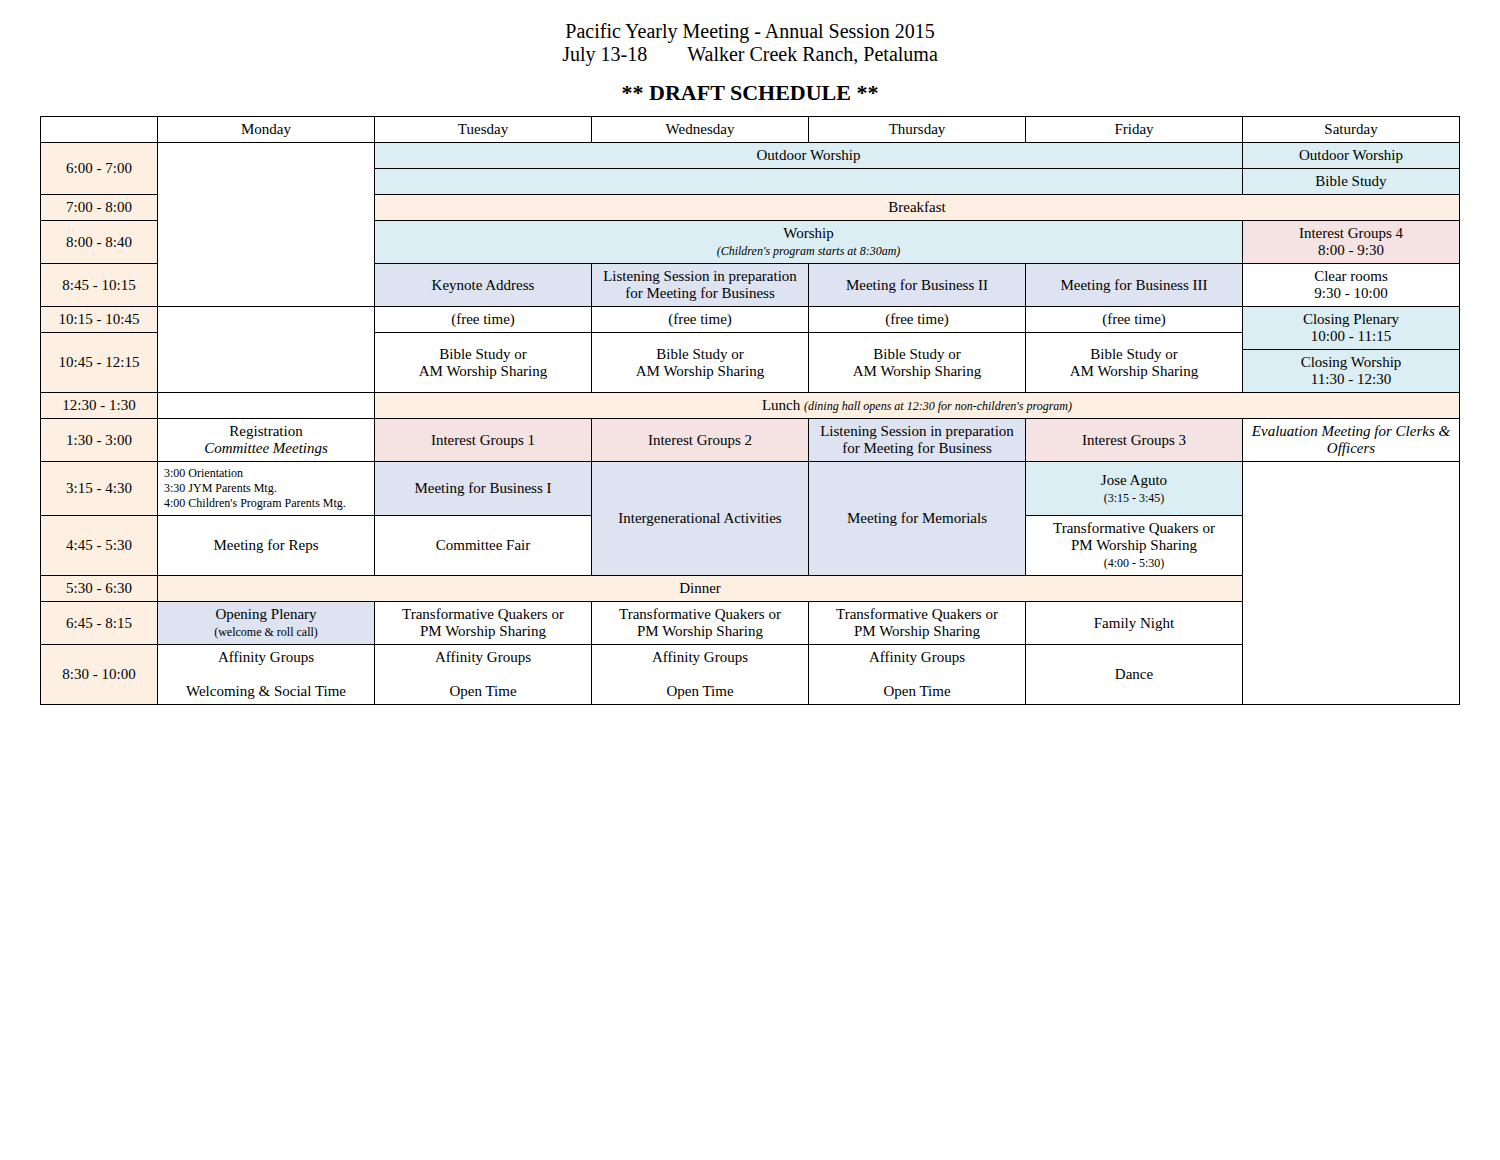Pacific Yearly Meeting - Annual Session 2015
July 13-18 Walker Creek Ranch, Petaluma
** DRAFT SCHEDULE **
| | Monday | Tuesday | Wednesday | Thursday | Friday | Saturday |
| 6:00 - 7:00 | | Outdoor Worship | Outdoor Worship |
| | Bible Study |
| 7:00 - 8:00 | Breakfast |
| 8:00 - 8:40 | Worship (Children's program starts at 8:30am) | Interest Groups 4 8:00 - 9:30 |
| 8:45 - 10:15 | Keynote Address | Listening Session in preparation for Meeting for Business | Meeting for Business II | Meeting for Business III |
| Clear rooms 9:30 - 10:00 |
| 10:15 - 10:45 | | (free time) | (free time) | (free time) | (free time) | Closing Plenary 10:00 - 11:15 |
| 10:45 - 12:15 | Bible Study or AM Worship Sharing | Bible Study or AM Worship Sharing | Bible Study or AM Worship Sharing | Bible Study or AM Worship Sharing |
| Closing Worship 11:30 - 12:30 |
| 12:30 - 1:30 | | Lunch (dining hall opens at 12:30 for non-children's program) |
| 1:30 - 3:00 | Registration Committee Meetings | Interest Groups 1 | Interest Groups 2 | Listening Session in preparation for Meeting for Business | Interest Groups 3 | Evaluation Meeting for Clerks & Officers |
| 3:15 - 4:30 | 3:00 Orientation 3:30 JYM Parents Mtg. 4:00 Children's Program Parents Mtg. | Meeting for Business I | Intergenerational Activities | Meeting for Memorials | Jose Aguto (3:15 - 3:45) | |
| 4:45 - 5:30 | Meeting for Reps | Committee Fair | Transformative Quakers or PM Worship Sharing (4:00 - 5:30) |
| 5:30 - 6:30 | Dinner |
| 6:45 - 8:15 | Opening Plenary (welcome & roll call) | Transformative Quakers or PM Worship Sharing | Transformative Quakers or PM Worship Sharing | Transformative Quakers or PM Worship Sharing | Family Night |
| 8:30 - 10:00 | Affinity Groups Welcoming & Social Time | Affinity Groups Open Time | Affinity Groups Open Time | Affinity Groups Open Time | Dance |